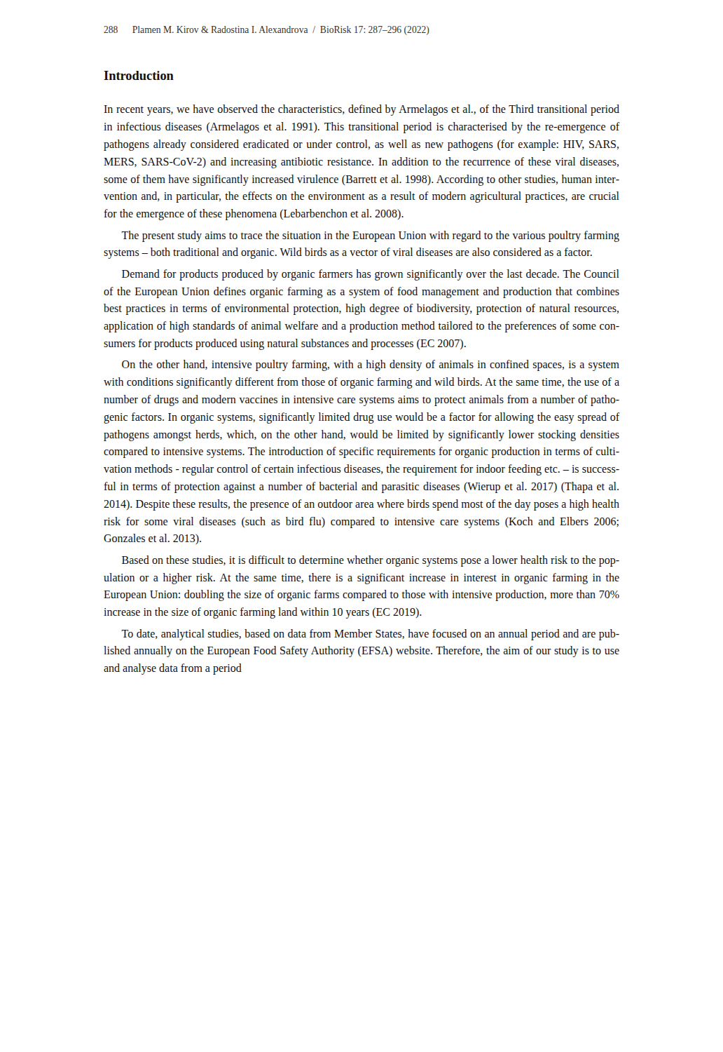288 Plamen M. Kirov & Radostina I. Alexandrova / BioRisk 17: 287–296 (2022)
Introduction
In recent years, we have observed the characteristics, defined by Armelagos et al., of the Third transitional period in infectious diseases (Armelagos et al. 1991). This transitional period is characterised by the re-emergence of pathogens already considered eradicated or under control, as well as new pathogens (for example: HIV, SARS, MERS, SARS-CoV-2) and increasing antibiotic resistance. In addition to the recurrence of these viral diseases, some of them have significantly increased virulence (Barrett et al. 1998). According to other studies, human intervention and, in particular, the effects on the environment as a result of modern agricultural practices, are crucial for the emergence of these phenomena (Lebarbenchon et al. 2008).
The present study aims to trace the situation in the European Union with regard to the various poultry farming systems – both traditional and organic. Wild birds as a vector of viral diseases are also considered as a factor.
Demand for products produced by organic farmers has grown significantly over the last decade. The Council of the European Union defines organic farming as a system of food management and production that combines best practices in terms of environmental protection, high degree of biodiversity, protection of natural resources, application of high standards of animal welfare and a production method tailored to the preferences of some consumers for products produced using natural substances and processes (EC 2007).
On the other hand, intensive poultry farming, with a high density of animals in confined spaces, is a system with conditions significantly different from those of organic farming and wild birds. At the same time, the use of a number of drugs and modern vaccines in intensive care systems aims to protect animals from a number of pathogenic factors. In organic systems, significantly limited drug use would be a factor for allowing the easy spread of pathogens amongst herds, which, on the other hand, would be limited by significantly lower stocking densities compared to intensive systems. The introduction of specific requirements for organic production in terms of cultivation methods - regular control of certain infectious diseases, the requirement for indoor feeding etc. – is successful in terms of protection against a number of bacterial and parasitic diseases (Wierup et al. 2017) (Thapa et al. 2014). Despite these results, the presence of an outdoor area where birds spend most of the day poses a high health risk for some viral diseases (such as bird flu) compared to intensive care systems (Koch and Elbers 2006; Gonzales et al. 2013).
Based on these studies, it is difficult to determine whether organic systems pose a lower health risk to the population or a higher risk. At the same time, there is a significant increase in interest in organic farming in the European Union: doubling the size of organic farms compared to those with intensive production, more than 70% increase in the size of organic farming land within 10 years (EC 2019).
To date, analytical studies, based on data from Member States, have focused on an annual period and are published annually on the European Food Safety Authority (EFSA) website. Therefore, the aim of our study is to use and analyse data from a period